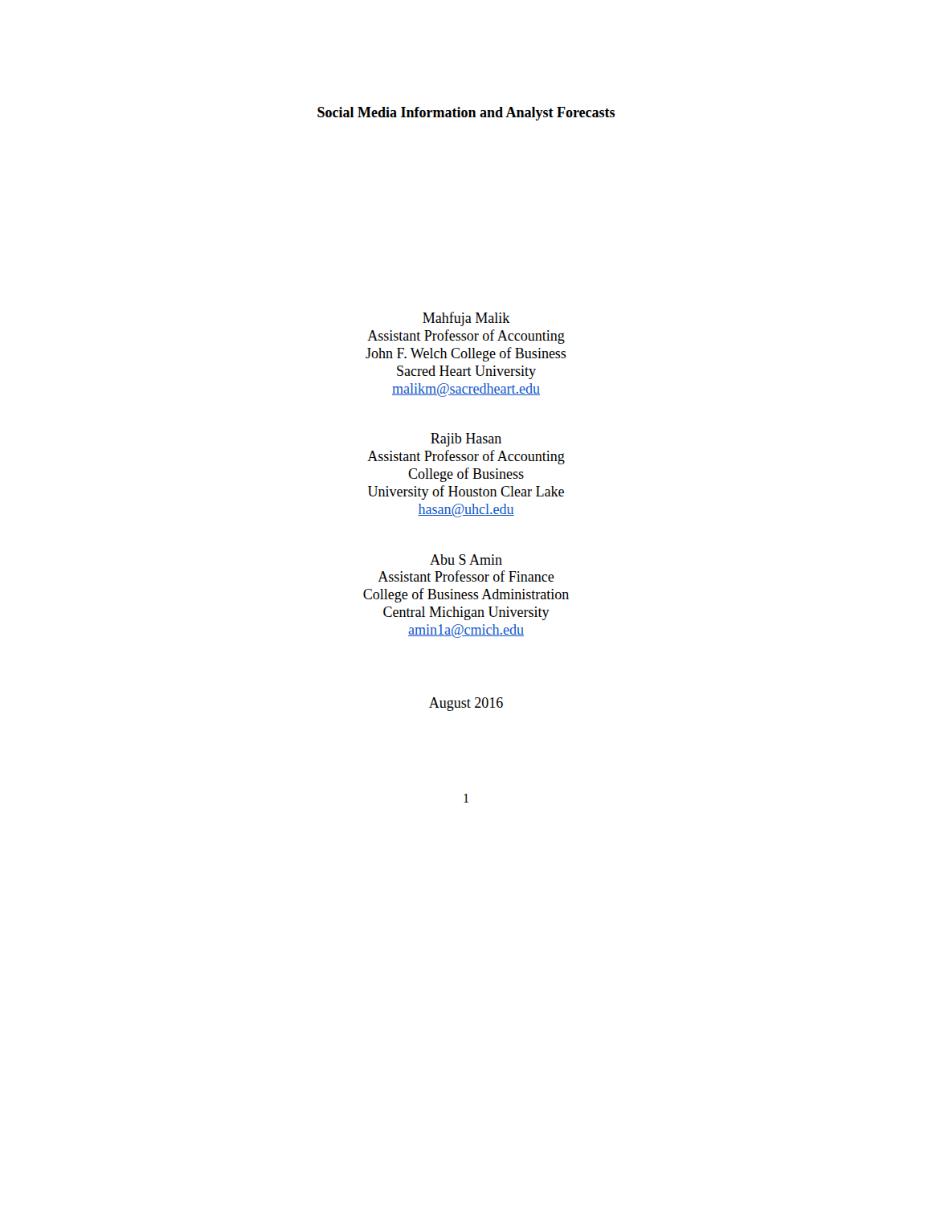Social Media Information and Analyst Forecasts
Mahfuja Malik
Assistant Professor of Accounting
John F. Welch College of Business
Sacred Heart University
malikm@sacredheart.edu
Rajib Hasan
Assistant Professor of Accounting
College of Business
University of Houston Clear Lake
hasan@uhcl.edu
Abu S Amin
Assistant Professor of Finance
College of Business Administration
Central Michigan University
amin1a@cmich.edu
August 2016
1